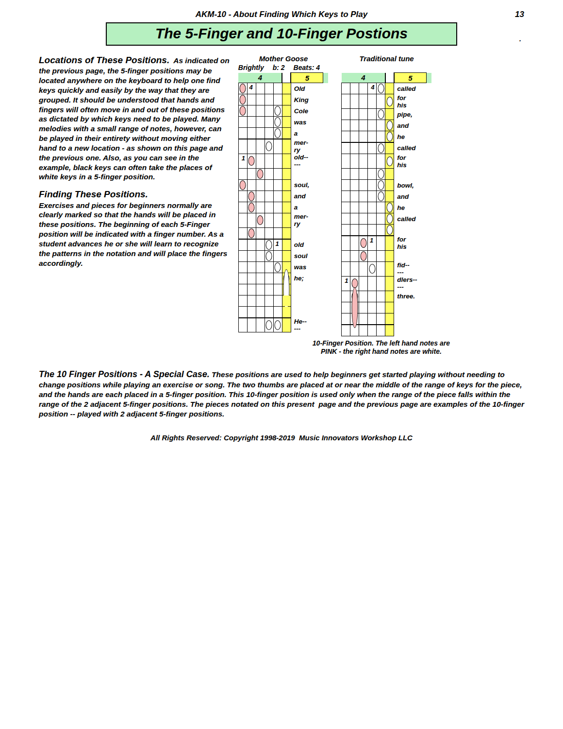AKM-10 - About Finding Which Keys to Play 13
The 5-Finger and 10-Finger Postions
.
Locations of These Positions. As indicated on the previous page, the 5-finger positions may be located anywhere on the keyboard to help one find keys quickly and easily by the way that they are grouped. It should be understood that hands and fingers will often move in and out of these positions as dictated by which keys need to be played. Many melodies with a small range of notes, however, can be played in their entirety without moving either hand to a new location - as shown on this page and the previous one. Also, as you can see in the example, black keys can often take the places of white keys in a 5-finger position.
Finding These Positions.
Exercises and pieces for beginners normally are clearly marked so that the hands will be placed in these positions. The beginning of each 5-Finger position will be indicated with a finger number. As a student advances he or she will learn to recognize the patterns in the notation and will place the fingers accordingly.
Mother Goose
Brightly b: 2 Beats: 4
| 4 | | 5 | |
| 4 | | | | | | Old |
| | | | | | | King |
| | | | | 2 | | Cole |
| | | | | | | was |
| | | | | | | a |
| | | | | | | mer- ry |
| | 1 | | | | | old-- --- |
| | | | | | | soul, |
| | | | | | | and |
| | | | | | | a |
| | | | | | | mer- ry |
| | | | 1 | | | old |
| | | | | | | soul |
| | | | | | | was |
| | | | | | | he; |
| | | | | | | He-- --- |
Traditional tune
| 4 | | 5 | |
| | | | | 4 | | called |
| | | | | | | for his |
| | | | | | | pipe, |
| | | | | | | and |
| | | | | | | he |
| | | | | | | called |
| | | | | | | for his |
| | | | | | | bowl, |
| | | | | | | and |
| | | | | | | he |
| | | | | | | called |
| | | 1 | | | | for his |
| | | | | | | fid-- --- |
| | 1 | | | | | dlers-- --- |
| | | | | | | three. |
10-Finger Position. The left hand notes are
PINK - the right hand notes are white.
The 10 Finger Positions - A Special Case. These positions are used to help beginners get started playing without needing to change positions while playing an exercise or song. The two thumbs are placed at or near the middle of the range of keys for the piece, and the hands are each placed in a 5-finger position. This 10-finger position is used only when the range of the piece falls within the range of the 2 adjacent 5-finger positions. The pieces notated on this present page and the previous page are examples of the 10-finger position -- played with 2 adjacent 5-finger positions.
All Rights Reserved: Copyright 1998-2019 Music Innovators Workshop LLC